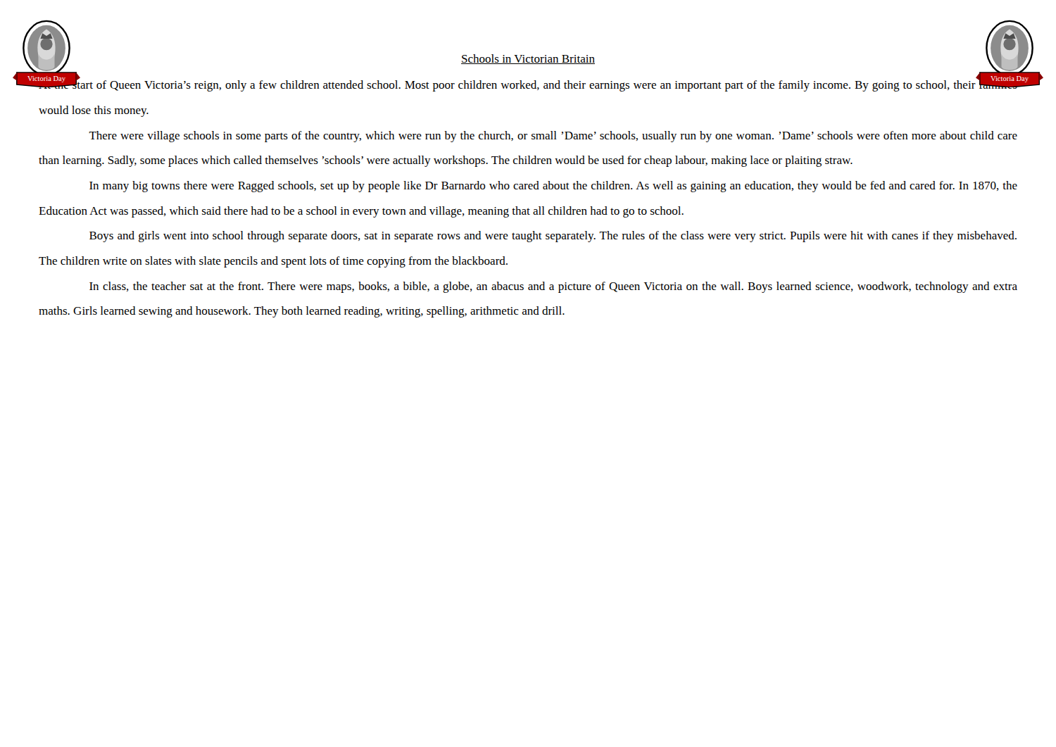Victoria Day
Victoria Day
Schools in Victorian Britain
At the start of Queen Victoria’s reign, only a few children attended school. Most poor children worked, and their earnings were an important part of the family income. By going to school, their families would lose this money.
There were village schools in some parts of the country, which were run by the church, or small ’Dame’ schools, usually run by one woman. ’Dame’ schools were often more about child care than learning. Sadly, some places which called themselves ’schools’ were actually workshops. The children would be used for cheap labour, making lace or plaiting straw.
In many big towns there were Ragged schools, set up by people like Dr Barnardo who cared about the children. As well as gaining an education, they would be fed and cared for. In 1870, the Education Act was passed, which said there had to be a school in every town and village, meaning that all children had to go to school.
Boys and girls went into school through separate doors, sat in separate rows and were taught separately. The rules of the class were very strict. Pupils were hit with canes if they misbehaved. The children write on slates with slate pencils and spent lots of time copying from the blackboard.
In class, the teacher sat at the front. There were maps, books, a bible, a globe, an abacus and a picture of Queen Victoria on the wall. Boys learned science, woodwork, technology and extra maths. Girls learned sewing and housework. They both learned reading, writing, spelling, arithmetic and drill.